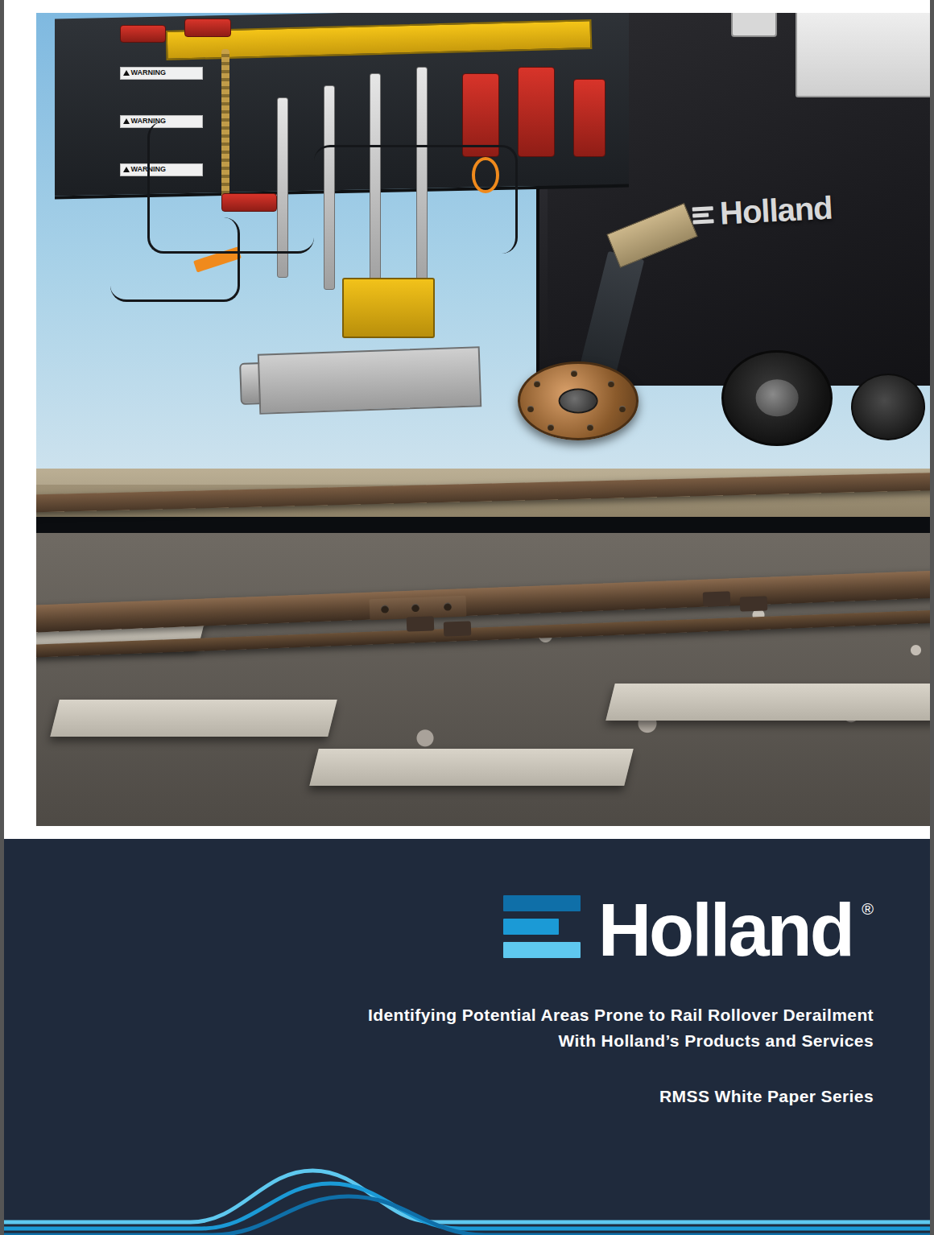Holland
WARNING
WARNING
WARNING
Holland®
Identifying Potential Areas Prone to Rail Rollover Derailment
With Holland’s Products and Services
RMSS White Paper Series